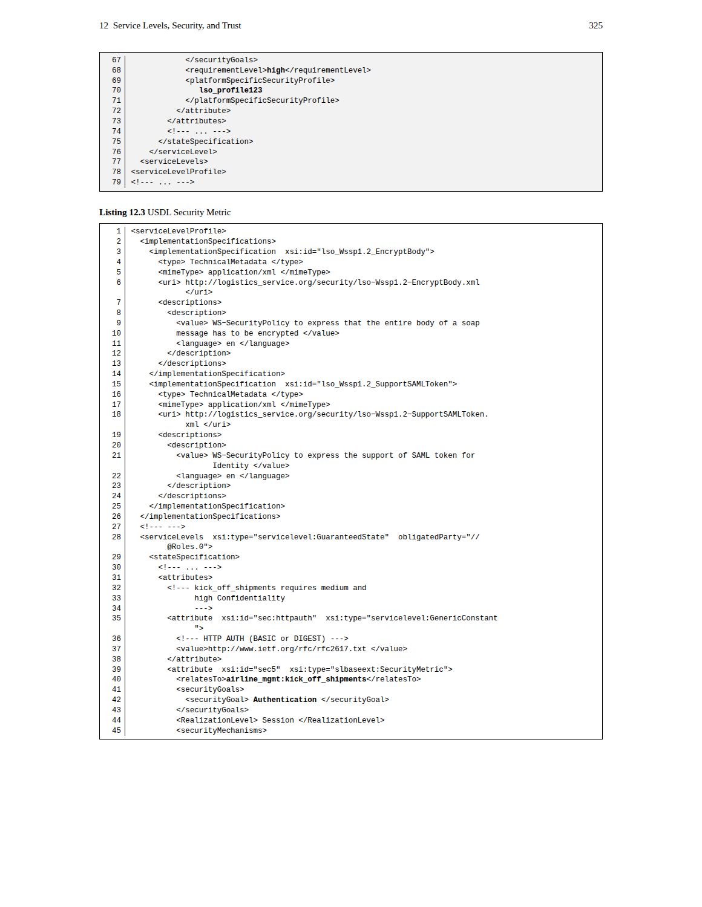12 Service Levels, Security, and Trust 325
| 67 | </securityGoals> |
| 68 | <requirementLevel> high </requirementLevel> |
| 69 | <platformSpecificSecurityProfile> |
| 70 | lso_profile123 |
| 71 | </platformSpecificSecurityProfile> |
| 72 | </attribute> |
| 73 | </attributes> |
| 74 | <!--- ... ---> |
| 75 | </stateSpecification> |
| 76 | </serviceLevel> |
| 77 | <serviceLevels> |
| 78 | <serviceLevelProfile> |
| 79 | <!--- ... ---> |
Listing 12.3 USDL Security Metric
| 1 | <serviceLevelProfile> |
| 2 | <implementationSpecifications> |
| 3 | <implementationSpecification xsi:id="lso_Wssp1.2_EncryptBody"> |
| 4 | <type> TechnicalMetadata </type> |
| 5 | <mimeType> application/xml </mimeType> |
| 6 | <uri> http://logistics_service.org/security/lso−Wssp1.2−EncryptBody.xml </uri> |
| 7 | <descriptions> |
| 8 | <description> |
| 9 | <value> WS−SecurityPolicy to express that the entire body of a soap |
| 10 | message has to be encrypted </value> |
| 11 | <language> en </language> |
| 12 | </description> |
| 13 | </descriptions> |
| 14 | </implementationSpecification> |
| 15 | <implementationSpecification xsi:id="lso_Wssp1.2_SupportSAMLToken"> |
| 16 | <type> TechnicalMetadata </type> |
| 17 | <mimeType> application/xml </mimeType> |
| 18 | <uri> http://logistics_service.org/security/lso−Wssp1.2−SupportSAMLToken. xml </uri> |
| 19 | <descriptions> |
| 20 | <description> |
| 21 | <value> WS−SecurityPolicy to express the support of SAML token for Identity </value> |
| 22 | <language> en </language> |
| 23 | </description> |
| 24 | </descriptions> |
| 25 | </implementationSpecification> |
| 26 | </implementationSpecifications> |
| 27 | <!--- ---> |
| 28 | <serviceLevels xsi:type="servicelevel:GuaranteedState" obligatedParty="// @Roles.0"> |
| 29 | <stateSpecification> |
| 30 | <!--- ... ---> |
| 31 | <attributes> |
| 32 | <!--- kick_off_shipments requires medium and |
| 33 | high Confidentiality |
| 34 | ---> |
| 35 | <attribute xsi:id="sec:httpauth" xsi:type="servicelevel:GenericConstant "> |
| 36 | <!--- HTTP AUTH (BASIC or DIGEST) ---> |
| 37 | <value>http://www.ietf.org/rfc/rfc2617.txt </value> |
| 38 | </attribute> |
| 39 | <attribute xsi:id="sec5" xsi:type="slbaseext:SecurityMetric"> |
| 40 | <relatesTo> airline_mgmt:kick_off_shipments </relatesTo> |
| 41 | <securityGoals> |
| 42 | <securityGoal> Authentication </securityGoal> |
| 43 | </securityGoals> |
| 44 | <RealizationLevel> Session </RealizationLevel> |
| 45 | <securityMechanisms> |